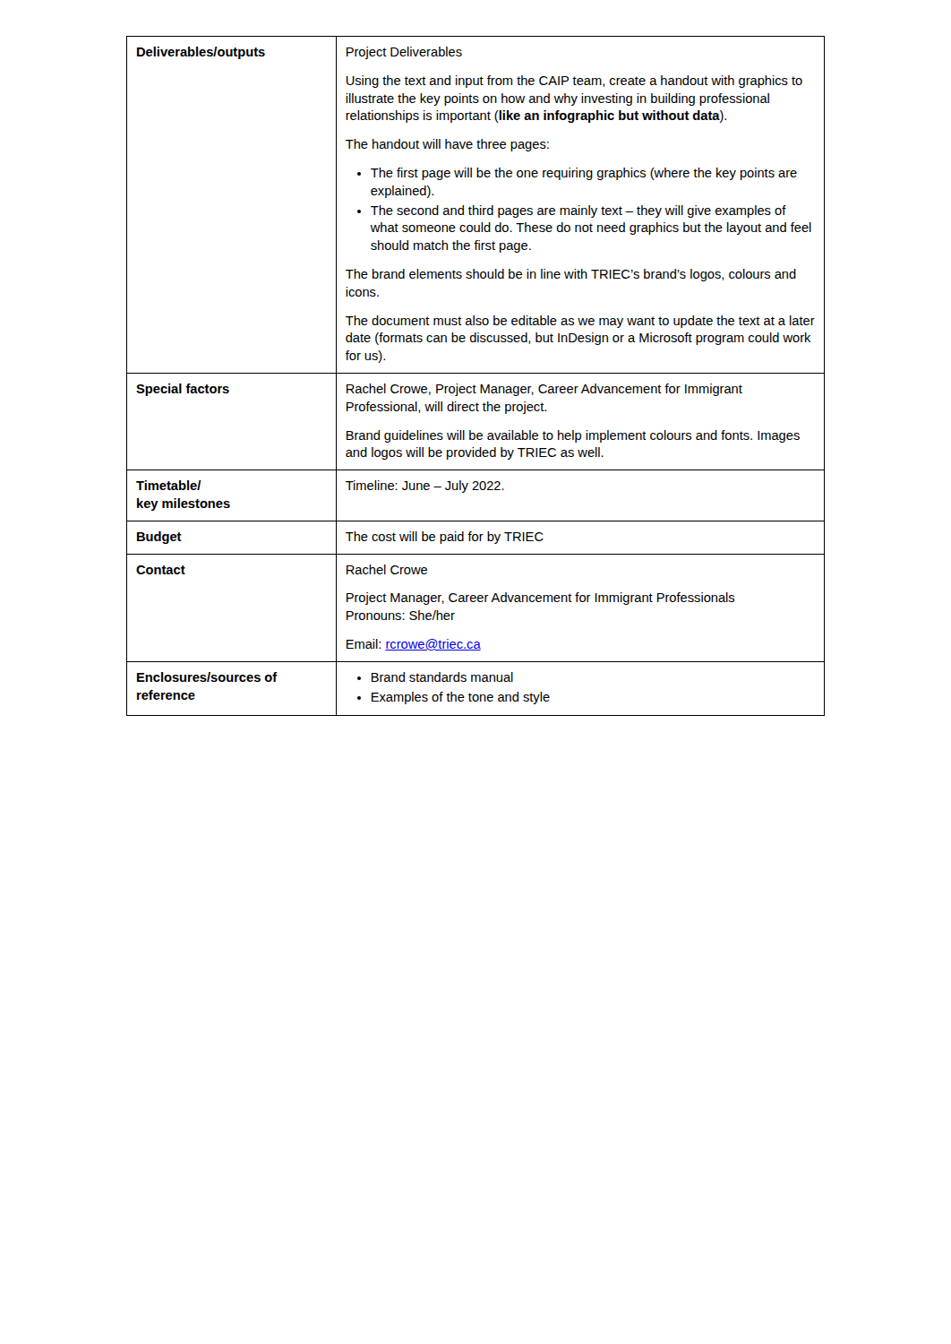| Deliverables/outputs | Project Deliverables Using the text and input from the CAIP team, create a handout with graphics to illustrate the key points on how and why investing in building professional relationships is important ( like an infographic but without data ). The handout will have three pages: The first page will be the one requiring graphics (where the key points are explained). The second and third pages are mainly text – they will give examples of what someone could do. These do not need graphics but the layout and feel should match the first page. The brand elements should be in line with TRIEC’s brand’s logos, colours and icons. The document must also be editable as we may want to update the text at a later date (formats can be discussed, but InDesign or a Microsoft program could work for us). |
| Special factors | Rachel Crowe, Project Manager, Career Advancement for Immigrant Professional, will direct the project. Brand guidelines will be available to help implement colours and fonts. Images and logos will be provided by TRIEC as well. |
| Timetable/ key milestones | Timeline: June – July 2022. |
| Budget | The cost will be paid for by TRIEC |
| Contact | Rachel Crowe Project Manager, Career Advancement for Immigrant Professionals Pronouns: She/her Email: rcrowe@triec.ca |
| Enclosures/sources of reference | Brand standards manual Examples of the tone and style |